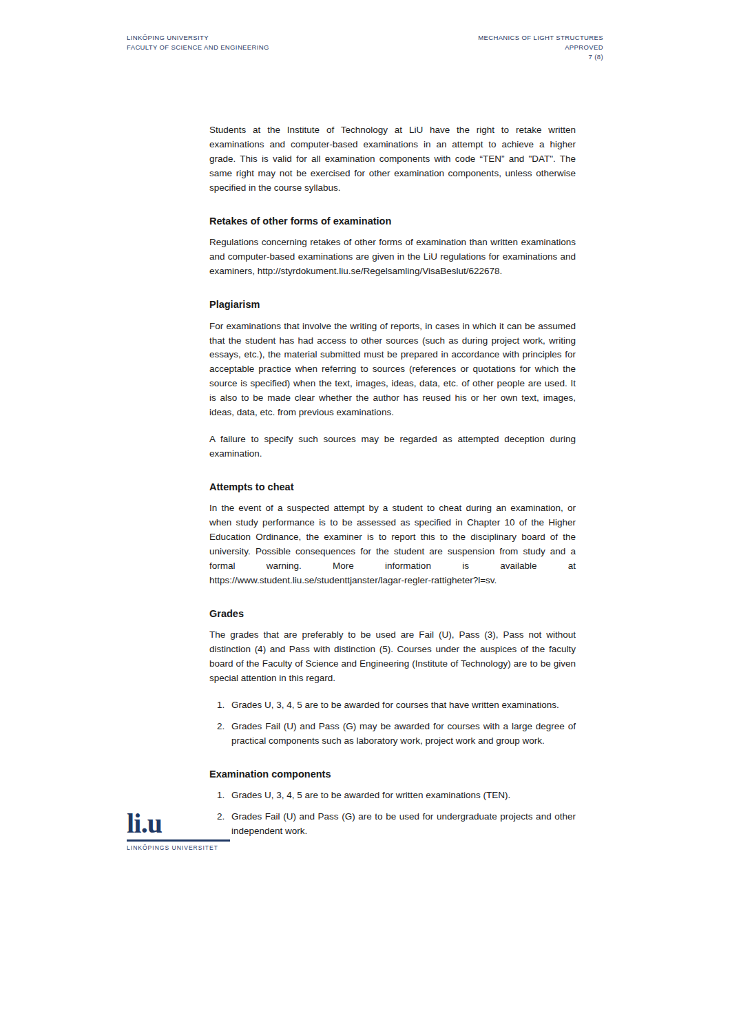LINKÖPING UNIVERSITY
FACULTY OF SCIENCE AND ENGINEERING
MECHANICS OF LIGHT STRUCTURES
APPROVED
7 (8)
Students at the Institute of Technology at LiU have the right to retake written examinations and computer-based examinations in an attempt to achieve a higher grade. This is valid for all examination components with code “TEN” and "DAT". The same right may not be exercised for other examination components, unless otherwise specified in the course syllabus.
Retakes of other forms of examination
Regulations concerning retakes of other forms of examination than written examinations and computer-based examinations are given in the LiU regulations for examinations and examiners, http://styrdokument.liu.se/Regelsamling/VisaBeslut/622678.
Plagiarism
For examinations that involve the writing of reports, in cases in which it can be assumed that the student has had access to other sources (such as during project work, writing essays, etc.), the material submitted must be prepared in accordance with principles for acceptable practice when referring to sources (references or quotations for which the source is specified) when the text, images, ideas, data, etc. of other people are used. It is also to be made clear whether the author has reused his or her own text, images, ideas, data, etc. from previous examinations.
A failure to specify such sources may be regarded as attempted deception during examination.
Attempts to cheat
In the event of a suspected attempt by a student to cheat during an examination, or when study performance is to be assessed as specified in Chapter 10 of the Higher Education Ordinance, the examiner is to report this to the disciplinary board of the university. Possible consequences for the student are suspension from study and a formal warning. More information is available at https://www.student.liu.se/studenttjanster/lagar-regler-rattigheter?l=sv.
Grades
The grades that are preferably to be used are Fail (U), Pass (3), Pass not without distinction (4) and Pass with distinction (5). Courses under the auspices of the faculty board of the Faculty of Science and Engineering (Institute of Technology) are to be given special attention in this regard.
Grades U, 3, 4, 5 are to be awarded for courses that have written examinations.
Grades Fail (U) and Pass (G) may be awarded for courses with a large degree of practical components such as laboratory work, project work and group work.
Examination components
Grades U, 3, 4, 5 are to be awarded for written examinations (TEN).
Grades Fail (U) and Pass (G) are to be used for undergraduate projects and other independent work.
li. u
Linköpings universitet